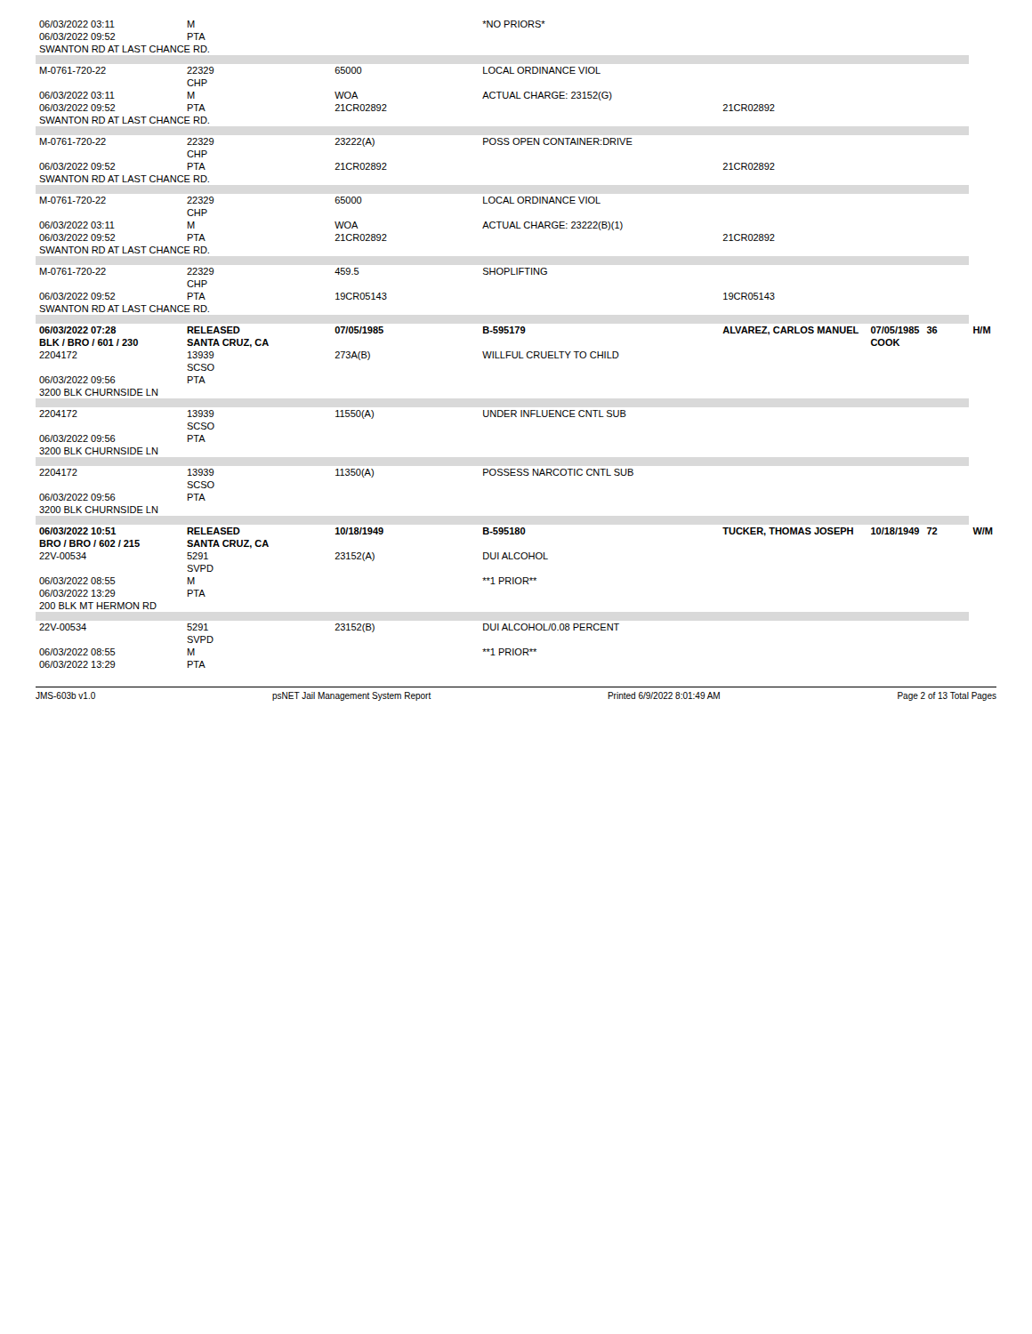| 06/03/2022 03:11 | M | | *NO PRIORS* | | | |
| 06/03/2022 09:52 | PTA | | | | | |
| SWANTON RD AT LAST CHANCE RD. |
| M-0761-720-22 | 22329 | 65000 | LOCAL ORDINANCE VIOL | | | |
| | CHP | | | | | |
| 06/03/2022 03:11 | M | WOA | ACTUAL CHARGE: 23152(G) | | | |
| 06/03/2022 09:52 | PTA | 21CR02892 | | 21CR02892 | | |
| SWANTON RD AT LAST CHANCE RD. |
| M-0761-720-22 | 22329 | 23222(A) | POSS OPEN CONTAINER:DRIVE | | | |
| | CHP | | | | | |
| 06/03/2022 09:52 | PTA | 21CR02892 | | 21CR02892 | | |
| SWANTON RD AT LAST CHANCE RD. |
| M-0761-720-22 | 22329 | 65000 | LOCAL ORDINANCE VIOL | | | |
| | CHP | | | | | |
| 06/03/2022 03:11 | M | WOA | ACTUAL CHARGE: 23222(B)(1) | | | |
| 06/03/2022 09:52 | PTA | 21CR02892 | | 21CR02892 | | |
| SWANTON RD AT LAST CHANCE RD. |
| M-0761-720-22 | 22329 | 459.5 | SHOPLIFTING | | | |
| | CHP | | | | | |
| 06/03/2022 09:52 | PTA | 19CR05143 | | 19CR05143 | | |
| SWANTON RD AT LAST CHANCE RD. |
| 06/03/2022 07:28 | RELEASED | 07/05/1985 | B-595179 | ALVAREZ, CARLOS MANUEL | 07/05/1985 | 36 | H/M |
| BLK / BRO / 601 / 230 | SANTA CRUZ, CA | | | COOK | | |
| 2204172 | 13939 | 273A(B) | WILLFUL CRUELTY TO CHILD | | | |
| | SCSO | | | | | |
| 06/03/2022 09:56 | PTA | | | | | |
| 3200 BLK CHURNSIDE LN |
| 2204172 | 13939 | 11550(A) | UNDER INFLUENCE CNTL SUB | | | |
| | SCSO | | | | | |
| 06/03/2022 09:56 | PTA | | | | | |
| 3200 BLK CHURNSIDE LN |
| 2204172 | 13939 | 11350(A) | POSSESS NARCOTIC CNTL SUB | | | |
| | SCSO | | | | | |
| 06/03/2022 09:56 | PTA | | | | | |
| 3200 BLK CHURNSIDE LN |
| 06/03/2022 10:51 | RELEASED | 10/18/1949 | B-595180 | TUCKER, THOMAS JOSEPH | 10/18/1949 | 72 | W/M |
| BRO / BRO / 602 / 215 | SANTA CRUZ, CA | | | | |
| 22V-00534 | 5291 | 23152(A) | DUI ALCOHOL | | | |
| | SVPD | | | | | |
| 06/03/2022 08:55 | M | | **1 PRIOR** | | | |
| 06/03/2022 13:29 | PTA | | | | | |
| 200 BLK MT HERMON RD |
| 22V-00534 | 5291 | 23152(B) | DUI ALCOHOL/0.08 PERCENT | | | |
| | SVPD | | | | | |
| 06/03/2022 08:55 | M | | **1 PRIOR** | | | |
| 06/03/2022 13:29 | PTA | | | | | |
JMS-603b v1.0 psNET Jail Management System Report Printed 6/9/2022 8:01:49 AM Page 2 of 13 Total Pages